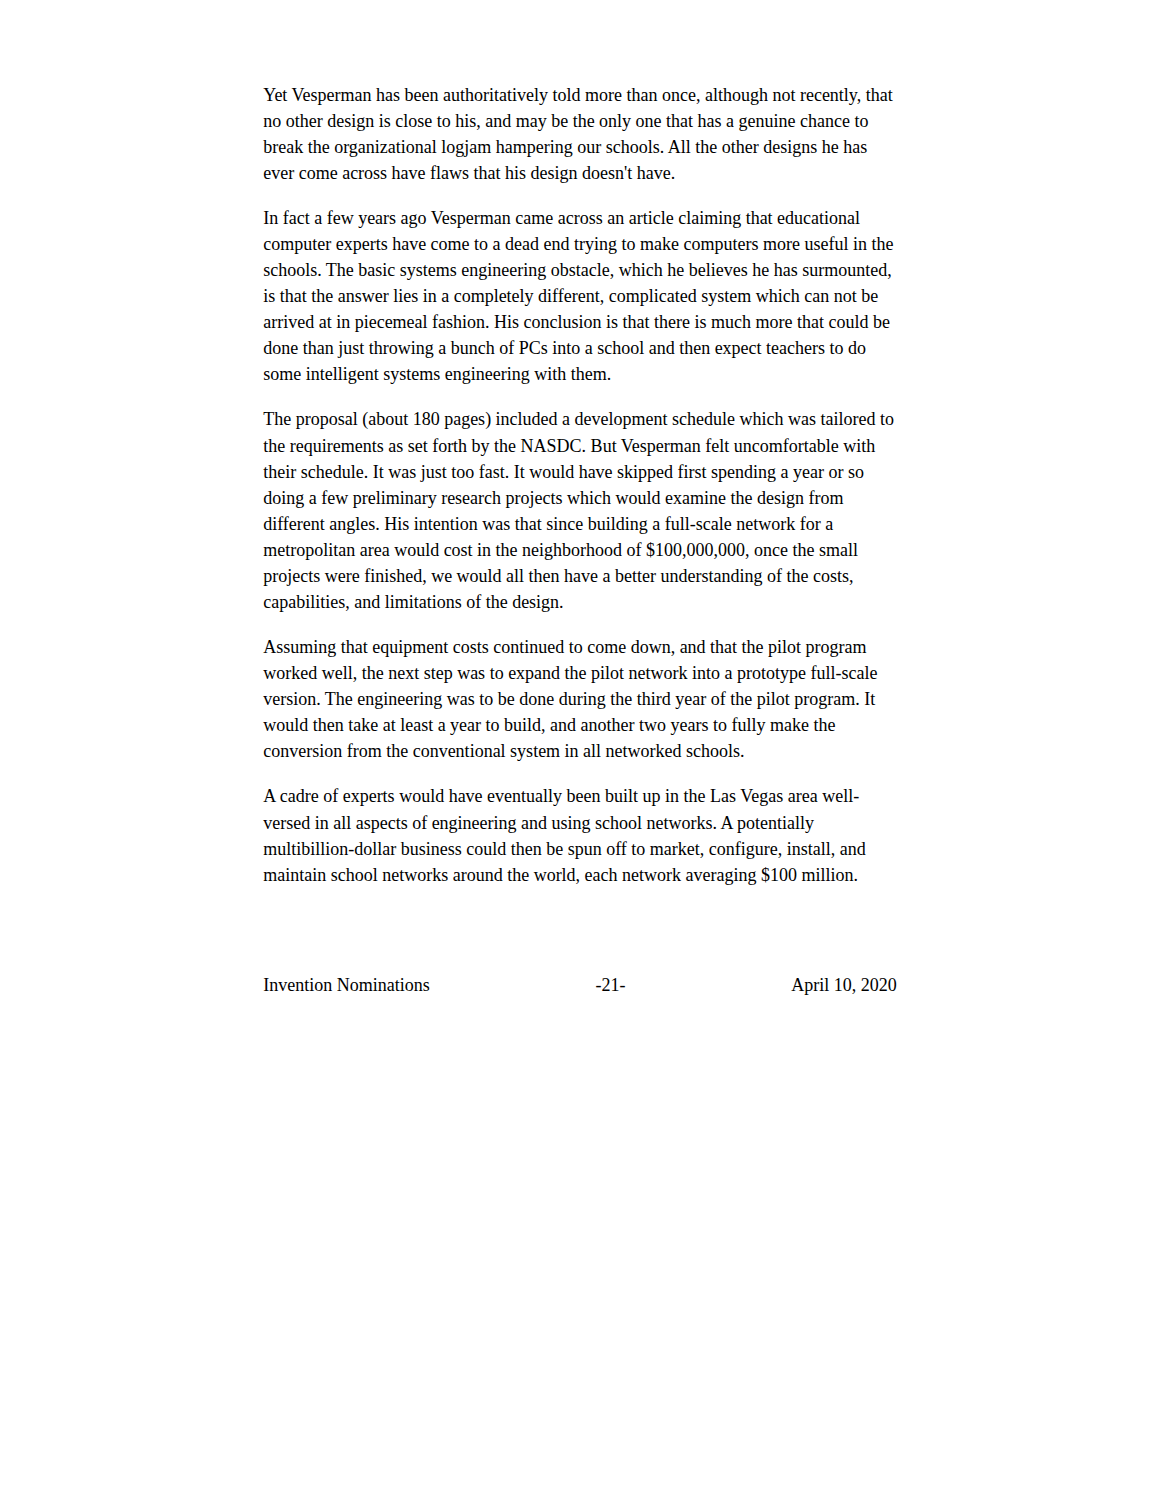Yet Vesperman has been authoritatively told more than once, although not recently, that no other design is close to his, and may be the only one that has a genuine chance to break the organizational logjam hampering our schools. All the other designs he has ever come across have flaws that his design doesn't have.
In fact a few years ago Vesperman came across an article claiming that educational computer experts have come to a dead end trying to make computers more useful in the schools. The basic systems engineering obstacle, which he believes he has surmounted, is that the answer lies in a completely different, complicated system which can not be arrived at in piecemeal fashion. His conclusion is that there is much more that could be done than just throwing a bunch of PCs into a school and then expect teachers to do some intelligent systems engineering with them.
The proposal (about 180 pages) included a development schedule which was tailored to the requirements as set forth by the NASDC. But Vesperman felt uncomfortable with their schedule. It was just too fast. It would have skipped first spending a year or so doing a few preliminary research projects which would examine the design from different angles. His intention was that since building a full-scale network for a metropolitan area would cost in the neighborhood of $100,000,000, once the small projects were finished, we would all then have a better understanding of the costs, capabilities, and limitations of the design.
Assuming that equipment costs continued to come down, and that the pilot program worked well, the next step was to expand the pilot network into a prototype full-scale version. The engineering was to be done during the third year of the pilot program. It would then take at least a year to build, and another two years to fully make the conversion from the conventional system in all networked schools.
A cadre of experts would have eventually been built up in the Las Vegas area well-versed in all aspects of engineering and using school networks. A potentially multibillion-dollar business could then be spun off to market, configure, install, and maintain school networks around the world, each network averaging $100 million.
Invention Nominations
-21-
April 10, 2020